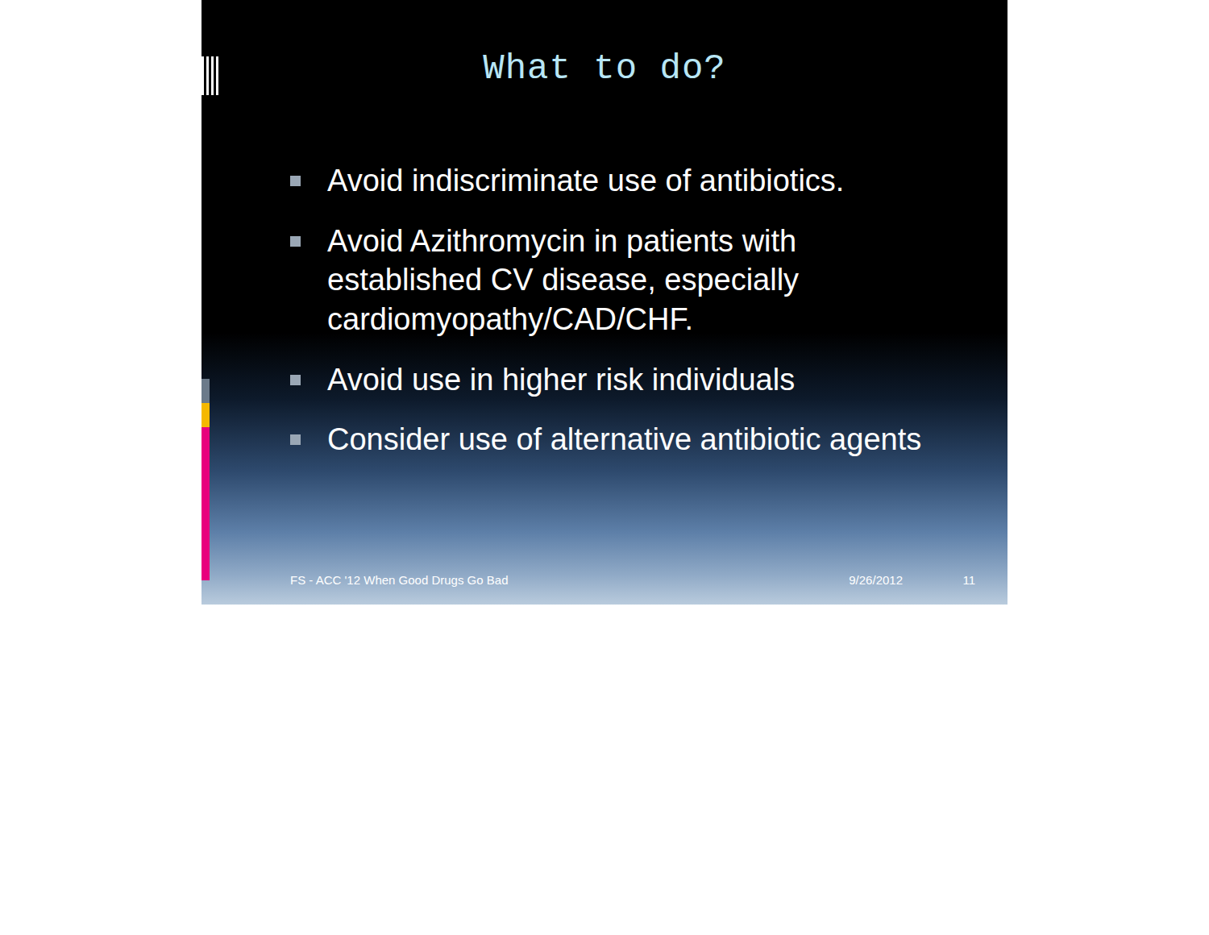What to do?
Avoid indiscriminate use of antibiotics.
Avoid Azithromycin in patients with established CV disease, especially cardiomyopathy/CAD/CHF.
Avoid use in higher risk individuals
Consider use of alternative antibiotic agents
FS - ACC '12 When Good Drugs Go Bad 9/26/2012 11